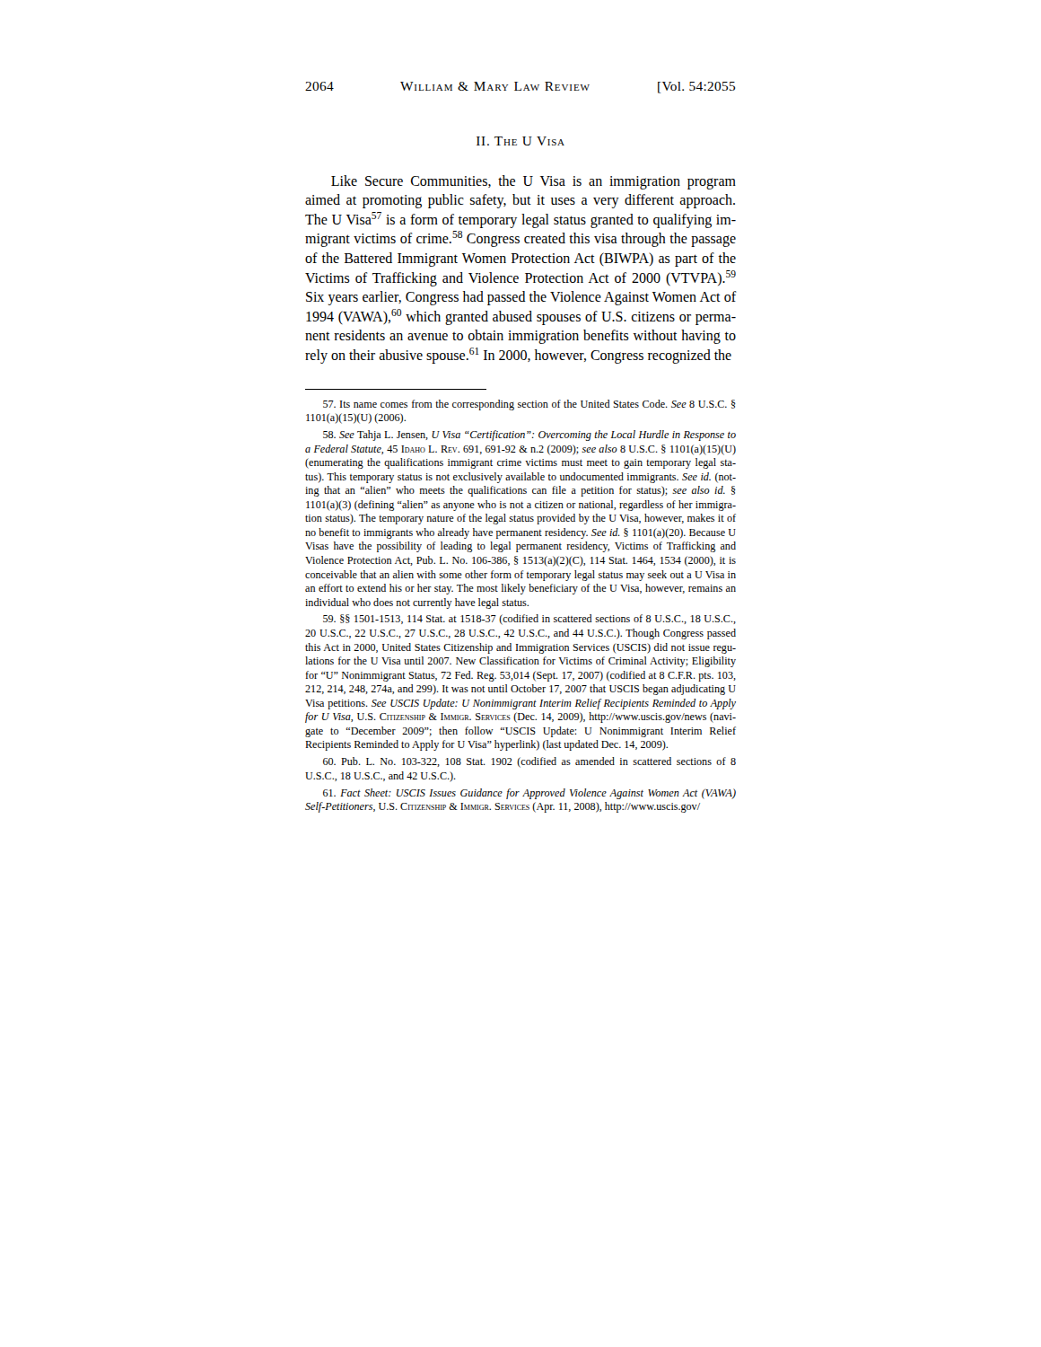2064 William & Mary Law Review [Vol. 54:2055
II. The U Visa
Like Secure Communities, the U Visa is an immigration program aimed at promoting public safety, but it uses a very different approach. The U Visa57 is a form of temporary legal status granted to qualifying immigrant victims of crime.58 Congress created this visa through the passage of the Battered Immigrant Women Protection Act (BIWPA) as part of the Victims of Trafficking and Violence Protection Act of 2000 (VTVPA).59 Six years earlier, Congress had passed the Violence Against Women Act of 1994 (VAWA),60 which granted abused spouses of U.S. citizens or permanent residents an avenue to obtain immigration benefits without having to rely on their abusive spouse.61 In 2000, however, Congress recognized the
57. Its name comes from the corresponding section of the United States Code. See 8 U.S.C. § 1101(a)(15)(U) (2006).
58. See Tahja L. Jensen, U Visa “Certification”: Overcoming the Local Hurdle in Response to a Federal Statute, 45 Idaho L. Rev. 691, 691-92 & n.2 (2009); see also 8 U.S.C. § 1101(a)(15)(U) (enumerating the qualifications immigrant crime victims must meet to gain temporary legal status). This temporary status is not exclusively available to undocumented immigrants. See id. (noting that an “alien” who meets the qualifications can file a petition for status); see also id. § 1101(a)(3) (defining “alien” as anyone who is not a citizen or national, regardless of her immigration status). The temporary nature of the legal status provided by the U Visa, however, makes it of no benefit to immigrants who already have permanent residency. See id. § 1101(a)(20). Because U Visas have the possibility of leading to legal permanent residency, Victims of Trafficking and Violence Protection Act, Pub. L. No. 106-386, § 1513(a)(2)(C), 114 Stat. 1464, 1534 (2000), it is conceivable that an alien with some other form of temporary legal status may seek out a U Visa in an effort to extend his or her stay. The most likely beneficiary of the U Visa, however, remains an individual who does not currently have legal status.
59. §§ 1501-1513, 114 Stat. at 1518-37 (codified in scattered sections of 8 U.S.C., 18 U.S.C., 20 U.S.C., 22 U.S.C., 27 U.S.C., 28 U.S.C., 42 U.S.C., and 44 U.S.C.). Though Congress passed this Act in 2000, United States Citizenship and Immigration Services (USCIS) did not issue regulations for the U Visa until 2007. New Classification for Victims of Criminal Activity; Eligibility for “U” Nonimmigrant Status, 72 Fed. Reg. 53,014 (Sept. 17, 2007) (codified at 8 C.F.R. pts. 103, 212, 214, 248, 274a, and 299). It was not until October 17, 2007 that USCIS began adjudicating U Visa petitions. See USCIS Update: U Nonimmigrant Interim Relief Recipients Reminded to Apply for U Visa, U.S. Citizenship & Immigr. Services (Dec. 14, 2009), http://www.uscis.gov/news (navigate to “December 2009”; then follow “USCIS Update: U Nonimmigrant Interim Relief Recipients Reminded to Apply for U Visa” hyperlink) (last updated Dec. 14, 2009).
60. Pub. L. No. 103-322, 108 Stat. 1902 (codified as amended in scattered sections of 8 U.S.C., 18 U.S.C., and 42 U.S.C.).
61. Fact Sheet: USCIS Issues Guidance for Approved Violence Against Women Act (VAWA) Self-Petitioners, U.S. Citizenship & Immigr. Services (Apr. 11, 2008), http://www.uscis.gov/